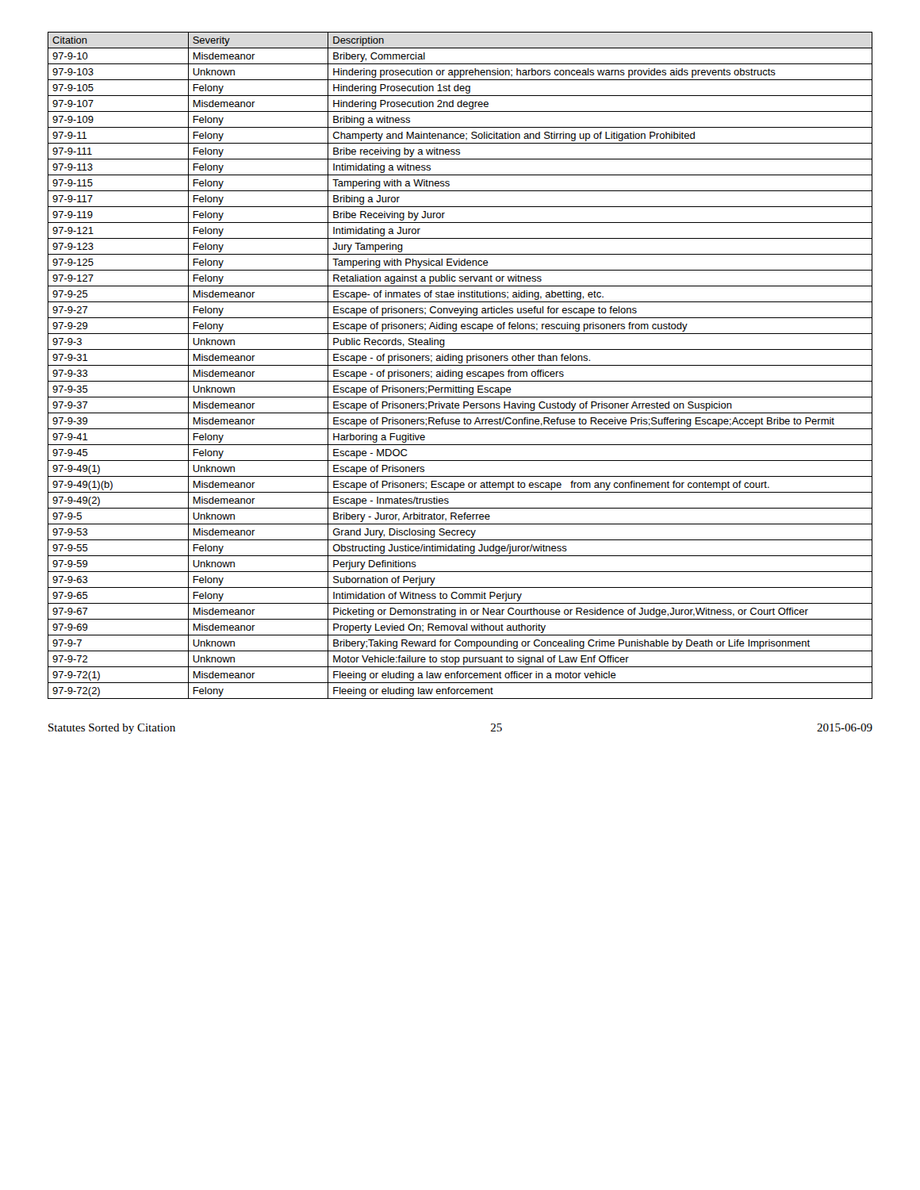Statutes Sorted by Citation
| Citation | Severity | Description |
| --- | --- | --- |
| 97-9-10 | Misdemeanor | Bribery, Commercial |
| 97-9-103 | Unknown | Hindering prosecution or apprehension; harbors conceals warns provides aids prevents obstructs |
| 97-9-105 | Felony | Hindering Prosecution 1st deg |
| 97-9-107 | Misdemeanor | Hindering Prosecution 2nd degree |
| 97-9-109 | Felony | Bribing a witness |
| 97-9-11 | Felony | Champerty and Maintenance; Solicitation and Stirring up of Litigation Prohibited |
| 97-9-111 | Felony | Bribe receiving by a witness |
| 97-9-113 | Felony | Intimidating a witness |
| 97-9-115 | Felony | Tampering with a Witness |
| 97-9-117 | Felony | Bribing a Juror |
| 97-9-119 | Felony | Bribe Receiving by Juror |
| 97-9-121 | Felony | Intimidating a Juror |
| 97-9-123 | Felony | Jury Tampering |
| 97-9-125 | Felony | Tampering with Physical Evidence |
| 97-9-127 | Felony | Retaliation against a public servant or witness |
| 97-9-25 | Misdemeanor | Escape- of inmates of stae institutions; aiding, abetting, etc. |
| 97-9-27 | Felony | Escape of prisoners; Conveying articles useful for escape to felons |
| 97-9-29 | Felony | Escape of prisoners; Aiding escape of felons; rescuing prisoners from custody |
| 97-9-3 | Unknown | Public Records, Stealing |
| 97-9-31 | Misdemeanor | Escape - of prisoners; aiding prisoners other than felons. |
| 97-9-33 | Misdemeanor | Escape - of prisoners; aiding escapes from officers |
| 97-9-35 | Unknown | Escape of Prisoners;Permitting Escape |
| 97-9-37 | Misdemeanor | Escape of Prisoners;Private Persons Having Custody of Prisoner Arrested on Suspicion |
| 97-9-39 | Misdemeanor | Escape of Prisoners;Refuse to Arrest/Confine,Refuse to Receive Pris;Suffering Escape;Accept Bribe to Permit |
| 97-9-41 | Felony | Harboring a Fugitive |
| 97-9-45 | Felony | Escape - MDOC |
| 97-9-49(1) | Unknown | Escape of Prisoners |
| 97-9-49(1)(b) | Misdemeanor | Escape of Prisoners; Escape or attempt to escape from any confinement for contempt of court. |
| 97-9-49(2) | Misdemeanor | Escape - Inmates/trusties |
| 97-9-5 | Unknown | Bribery - Juror, Arbitrator, Referree |
| 97-9-53 | Misdemeanor | Grand Jury, Disclosing Secrecy |
| 97-9-55 | Felony | Obstructing Justice/intimidating Judge/juror/witness |
| 97-9-59 | Unknown | Perjury Definitions |
| 97-9-63 | Felony | Subornation of Perjury |
| 97-9-65 | Felony | Intimidation of Witness to Commit Perjury |
| 97-9-67 | Misdemeanor | Picketing or Demonstrating in or Near Courthouse or Residence of Judge,Juror,Witness, or Court Officer |
| 97-9-69 | Misdemeanor | Property Levied On; Removal without authority |
| 97-9-7 | Unknown | Bribery;Taking Reward for Compounding or Concealing Crime Punishable by Death or Life Imprisonment |
| 97-9-72 | Unknown | Motor Vehicle:failure to stop pursuant to signal of Law Enf Officer |
| 97-9-72(1) | Misdemeanor | Fleeing or eluding a law enforcement officer in a motor vehicle |
| 97-9-72(2) | Felony | Fleeing or eluding law enforcement |
Statutes Sorted by Citation
25
2015-06-09